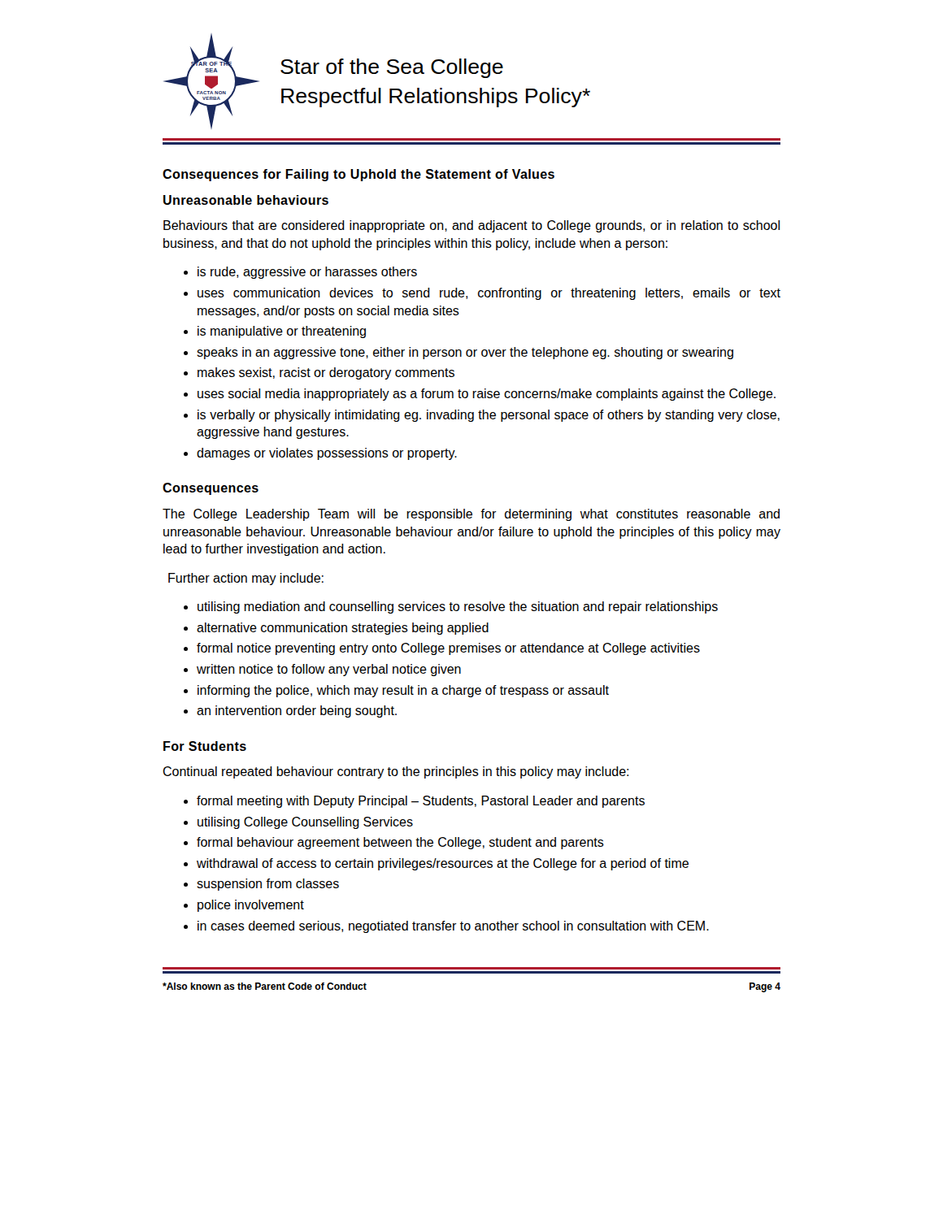STAR OF THE SEA FACTA NON VERBA
Star of the Sea College
Respectful Relationships Policy*
Consequences for Failing to Uphold the Statement of Values
Unreasonable behaviours
Behaviours that are considered inappropriate on, and adjacent to College grounds, or in relation to school business, and that do not uphold the principles within this policy, include when a person:
is rude, aggressive or harasses others
uses communication devices to send rude, confronting or threatening letters, emails or text messages, and/or posts on social media sites
is manipulative or threatening
speaks in an aggressive tone, either in person or over the telephone eg. shouting or swearing
makes sexist, racist or derogatory comments
uses social media inappropriately as a forum to raise concerns/make complaints against the College.
is verbally or physically intimidating eg. invading the personal space of others by standing very close, aggressive hand gestures.
damages or violates possessions or property.
Consequences
The College Leadership Team will be responsible for determining what constitutes reasonable and unreasonable behaviour. Unreasonable behaviour and/or failure to uphold the principles of this policy may lead to further investigation and action.
Further action may include:
utilising mediation and counselling services to resolve the situation and repair relationships
alternative communication strategies being applied
formal notice preventing entry onto College premises or attendance at College activities
written notice to follow any verbal notice given
informing the police, which may result in a charge of trespass or assault
an intervention order being sought.
For Students
Continual repeated behaviour contrary to the principles in this policy may include:
formal meeting with Deputy Principal – Students, Pastoral Leader and parents
utilising College Counselling Services
formal behaviour agreement between the College, student and parents
withdrawal of access to certain privileges/resources at the College for a period of time
suspension from classes
police involvement
in cases deemed serious, negotiated transfer to another school in consultation with CEM.
*Also known as the Parent Code of Conduct Page 4